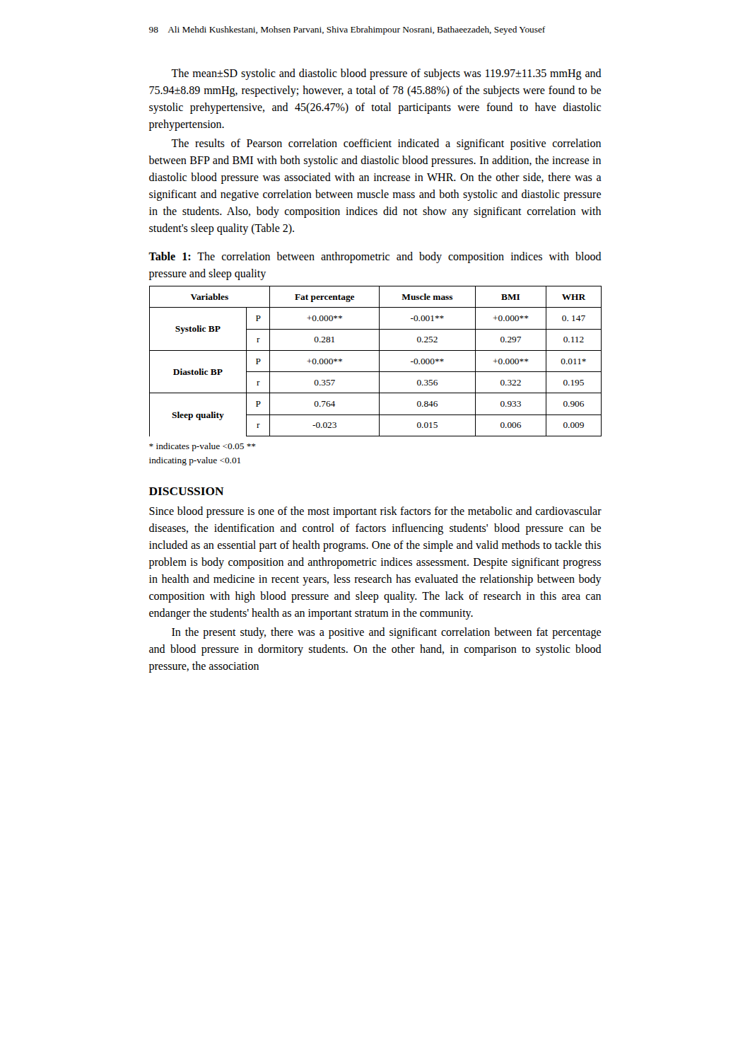98 Ali Mehdi Kushkestani, Mohsen Parvani, Shiva Ebrahimpour Nosrani, Bathaeezadeh, Seyed Yousef
The mean±SD systolic and diastolic blood pressure of subjects was 119.97±11.35 mmHg and 75.94±8.89 mmHg, respectively; however, a total of 78 (45.88%) of the subjects were found to be systolic prehypertensive, and 45(26.47%) of total participants were found to have diastolic prehypertension.
The results of Pearson correlation coefficient indicated a significant positive correlation between BFP and BMI with both systolic and diastolic blood pressures. In addition, the increase in diastolic blood pressure was associated with an increase in WHR. On the other side, there was a significant and negative correlation between muscle mass and both systolic and diastolic pressure in the students. Also, body composition indices did not show any significant correlation with student's sleep quality (Table 2).
Table 1: The correlation between anthropometric and body composition indices with blood pressure and sleep quality
| Variables | Fat percentage | Muscle mass | BMI | WHR |
| --- | --- | --- | --- | --- |
| Systolic BP | P | +0.000** | -0.001** | +0.000** | 0. 147 |
| r | 0.281 | 0.252 | 0.297 | 0.112 |
| Diastolic BP | P | +0.000** | -0.000** | +0.000** | 0.011* |
| r | 0.357 | 0.356 | 0.322 | 0.195 |
| Sleep quality | P | 0.764 | 0.846 | 0.933 | 0.906 |
| r | -0.023 | 0.015 | 0.006 | 0.009 |
* indicates p-value <0.05 **
indicating p-value <0.01
DISCUSSION
Since blood pressure is one of the most important risk factors for the metabolic and cardiovascular diseases, the identification and control of factors influencing students' blood pressure can be included as an essential part of health programs. One of the simple and valid methods to tackle this problem is body composition and anthropometric indices assessment. Despite significant progress in health and medicine in recent years, less research has evaluated the relationship between body composition with high blood pressure and sleep quality. The lack of research in this area can endanger the students' health as an important stratum in the community.
In the present study, there was a positive and significant correlation between fat percentage and blood pressure in dormitory students. On the other hand, in comparison to systolic blood pressure, the association